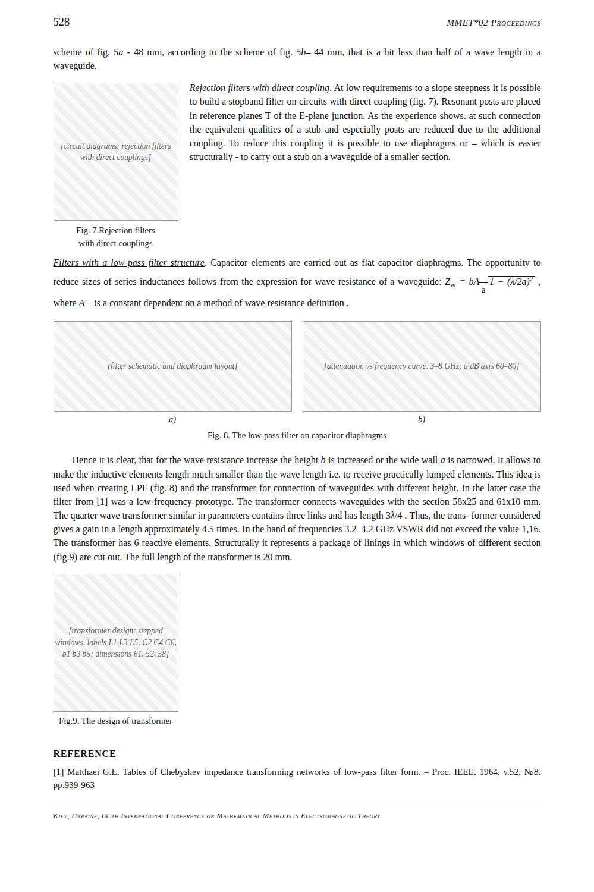528 MMET*02 Proceedings
scheme of fig. 5a - 48 mm, according to the scheme of fig. 5b– 44 mm, that is a bit less than half of a wave length in a waveguide.
[circuit diagrams: rejection filters with direct couplings]
Fig. 7.Rejection filters
with direct couplings
Rejection filters with direct coupling. At low requirements to a slope steepness it is possible to build a stopband filter on circuits with direct coupling (fig. 7). Resonant posts are placed in reference planes T of the E-plane junction. As the experience shows. at such connection the equivalent qualities of a stub and especially posts are reduced due to the additional coupling. To reduce this coupling it is possible to use diaphragms or – which is easier structurally - to carry out a stub on a waveguide of a smaller section.
Filters with a low-pass filter structure. Capacitor elements are carried out as flat capacitor diaphragms. The opportunity to reduce sizes of series inductances follows from the expression for wave resistance of a waveguide: Zw = bA a 1 − (λ/2a)2 , where A – is a constant dependent on a method of wave resistance definition .
[filter schematic and diaphragm layout]
a)
[attenuation vs frequency curve, 3–8 GHz; a,dB axis 60–80]
b)
Fig. 8. The low-pass filter on capacitor diaphragms
Hence it is clear, that for the wave resistance increase the height b is increased or the wide wall a is narrowed. It allows to make the inductive elements length much smaller than the wave length i.e. to receive practically lumped elements. This idea is used when creating LPF (fig. 8) and the transformer for connection of waveguides with different height. In the latter case the filter from [1] was a low-frequency prototype. The transformer connects waveguides with the section 58x25 and 61x10 mm. The quarter wave transformer similar in parameters contains three links and has length 3λ/4 . Thus, the trans- former considered gives a gain in a length approximately 4.5 times. In the band of frequencies 3.2–4.2 GHz VSWR did not exceed the value 1,16. The transformer has 6 reactive elements. Structurally it represents a package of linings in which windows of different section (fig.9) are cut out. The full length of the transformer is 20 mm.
[transformer design: stepped windows, labels L1 L3 L5, C2 C4 C6, b1 b3 b5; dimensions 61, 52, 58]
Fig.9. The design of transformer
REFERENCE
[1] Matthaei G.L. Tables of Chebyshev impedance transforming networks of low-pass filter form. – Proc. IEEE, 1964, v.52, №8. pp.939-963
Kiev, Ukraine, IX-th International Conference on Mathematical Methods in Electromagnetic Theory